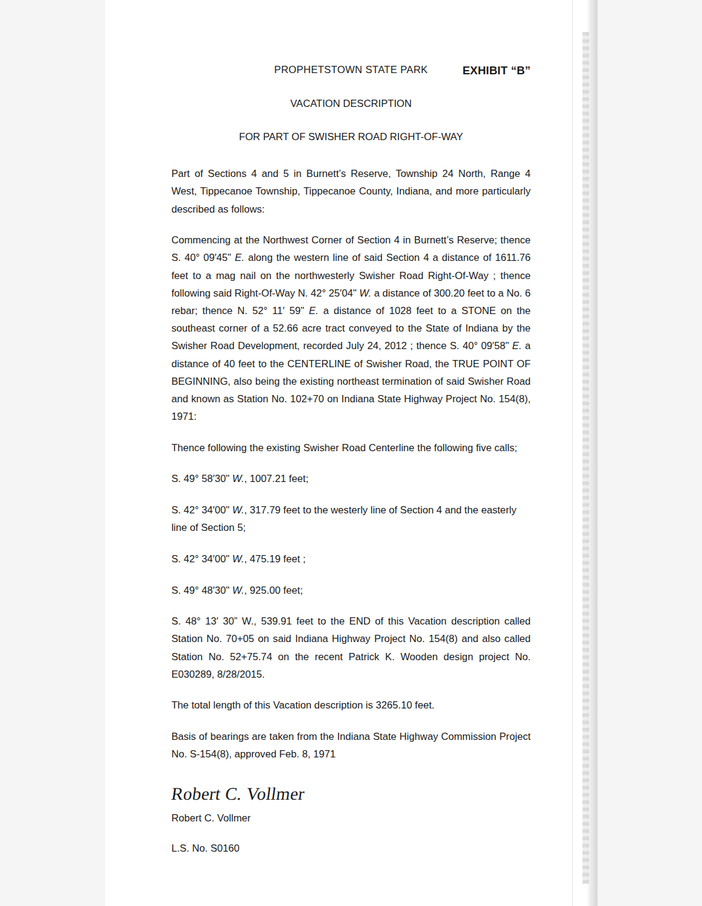PROPHETSTOWN STATE PARK EXHIBIT “B”
VACATION DESCRIPTION
FOR PART OF SWISHER ROAD RIGHT-OF-WAY
Part of Sections 4 and 5 in Burnett’s Reserve, Township 24 North, Range 4 West, Tippecanoe Township, Tippecanoe County, Indiana, and more particularly described as follows:
Commencing at the Northwest Corner of Section 4 in Burnett’s Reserve; thence S. 40° 09′45" E. along the western line of said Section 4 a distance of 1611.76 feet to a mag nail on the northwesterly Swisher Road Right-Of-Way ; thence following said Right-Of-Way N. 42° 25′04" W. a distance of 300.20 feet to a No. 6 rebar; thence N. 52° 11′ 59" E. a distance of 1028 feet to a STONE on the southeast corner of a 52.66 acre tract conveyed to the State of Indiana by the Swisher Road Development, recorded July 24, 2012 ; thence S. 40° 09′58" E. a distance of 40 feet to the CENTERLINE of Swisher Road, the TRUE POINT OF BEGINNING, also being the existing northeast termination of said Swisher Road and known as Station No. 102+70 on Indiana State Highway Project No. 154(8), 1971:
Thence following the existing Swisher Road Centerline the following five calls;
S. 49° 58′30" W., 1007.21 feet;
S. 42° 34′00" W., 317.79 feet to the westerly line of Section 4 and the easterly line of Section 5;
S. 42° 34′00" W., 475.19 feet ;
S. 49° 48′30" W., 925.00 feet;
S. 48° 13′ 30” W., 539.91 feet to the END of this Vacation description called Station No. 70+05 on said Indiana Highway Project No. 154(8) and also called Station No. 52+75.74 on the recent Patrick K. Wooden design project No. E030289, 8/28/2015.
The total length of this Vacation description is 3265.10 feet.
Basis of bearings are taken from the Indiana State Highway Commission Project No. S-154(8), approved Feb. 8, 1971
Robert C. Vollmer
Robert C. Vollmer
L.S. No. S0160